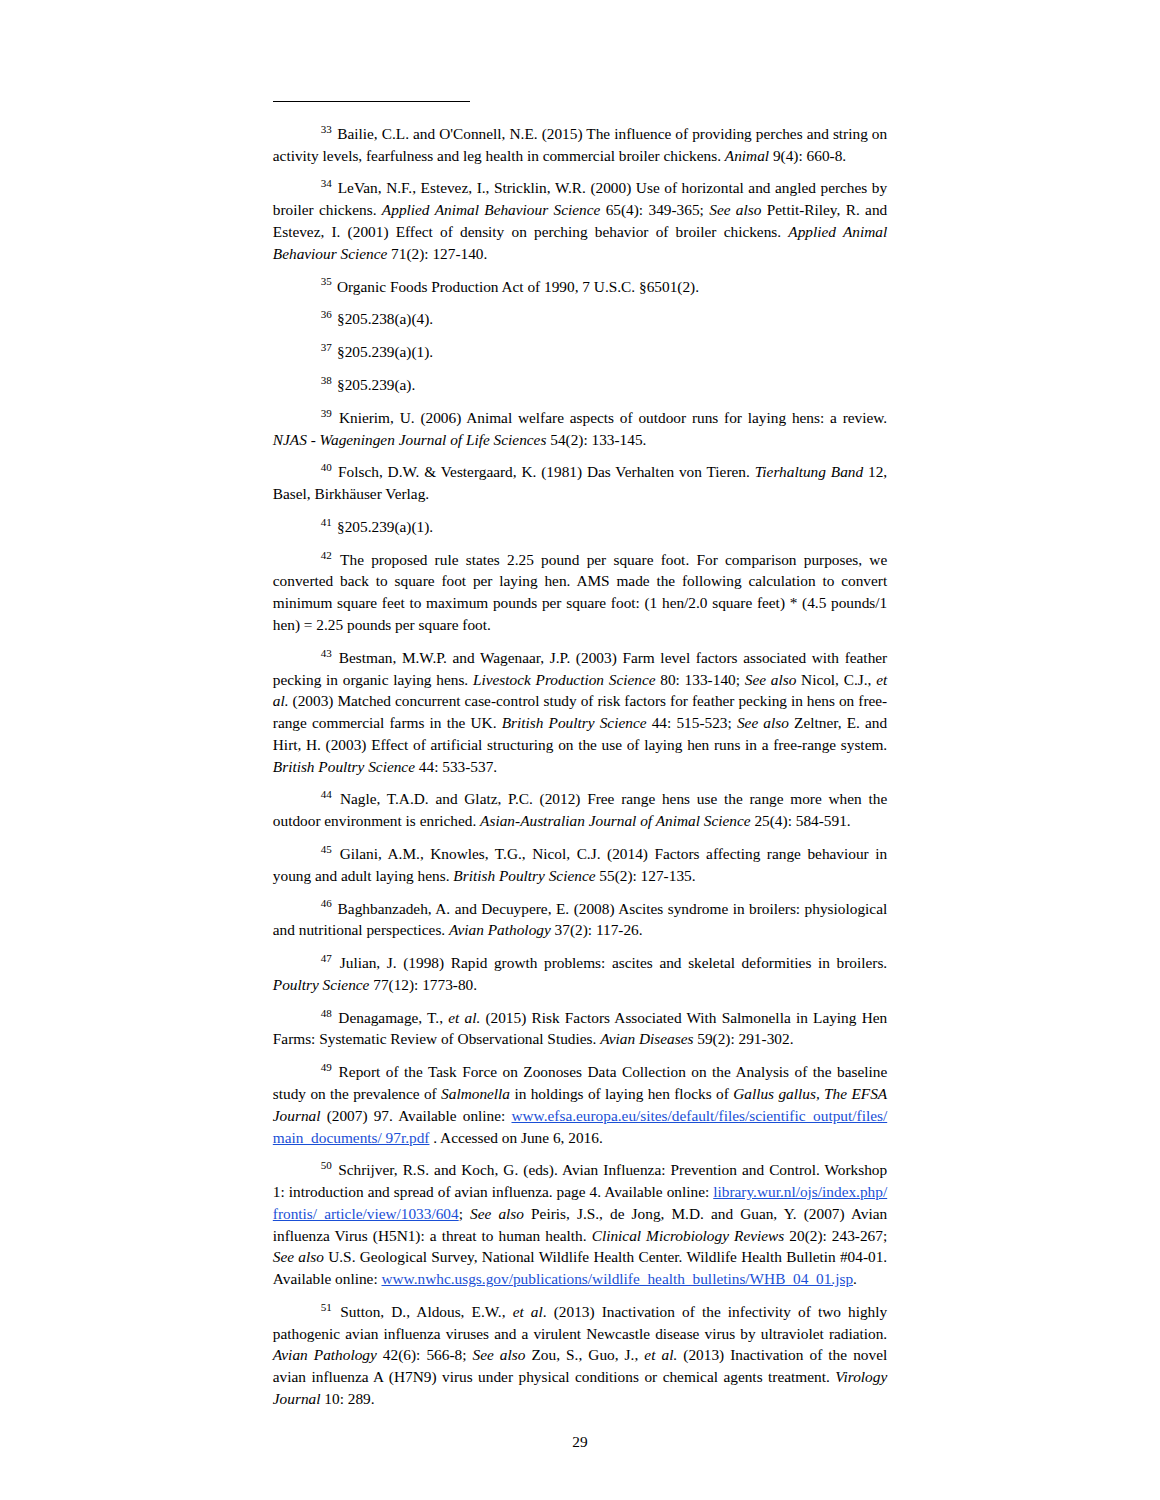33 Bailie, C.L. and O'Connell, N.E. (2015) The influence of providing perches and string on activity levels, fearfulness and leg health in commercial broiler chickens. Animal 9(4): 660-8.
34 LeVan, N.F., Estevez, I., Stricklin, W.R. (2000) Use of horizontal and angled perches by broiler chickens. Applied Animal Behaviour Science 65(4): 349-365; See also Pettit-Riley, R. and Estevez, I. (2001) Effect of density on perching behavior of broiler chickens. Applied Animal Behaviour Science 71(2): 127-140.
35 Organic Foods Production Act of 1990, 7 U.S.C. §6501(2).
36 §205.238(a)(4).
37 §205.239(a)(1).
38 §205.239(a).
39 Knierim, U. (2006) Animal welfare aspects of outdoor runs for laying hens: a review. NJAS - Wageningen Journal of Life Sciences 54(2): 133-145.
40 Folsch, D.W. & Vestergaard, K. (1981) Das Verhalten von Tieren. Tierhaltung Band 12, Basel, Birkhäuser Verlag.
41 §205.239(a)(1).
42 The proposed rule states 2.25 pound per square foot. For comparison purposes, we converted back to square foot per laying hen. AMS made the following calculation to convert minimum square feet to maximum pounds per square foot: (1 hen/2.0 square feet) * (4.5 pounds/1 hen) = 2.25 pounds per square foot.
43 Bestman, M.W.P. and Wagenaar, J.P. (2003) Farm level factors associated with feather pecking in organic laying hens. Livestock Production Science 80: 133-140; See also Nicol, C.J., et al. (2003) Matched concurrent case-control study of risk factors for feather pecking in hens on free-range commercial farms in the UK. British Poultry Science 44: 515-523; See also Zeltner, E. and Hirt, H. (2003) Effect of artificial structuring on the use of laying hen runs in a free-range system. British Poultry Science 44: 533-537.
44 Nagle, T.A.D. and Glatz, P.C. (2012) Free range hens use the range more when the outdoor environment is enriched. Asian-Australian Journal of Animal Science 25(4): 584-591.
45 Gilani, A.M., Knowles, T.G., Nicol, C.J. (2014) Factors affecting range behaviour in young and adult laying hens. British Poultry Science 55(2): 127-135.
46 Baghbanzadeh, A. and Decuypere, E. (2008) Ascites syndrome in broilers: physiological and nutritional perspectices. Avian Pathology 37(2): 117-26.
47 Julian, J. (1998) Rapid growth problems: ascites and skeletal deformities in broilers. Poultry Science 77(12): 1773-80.
48 Denagamage, T., et al. (2015) Risk Factors Associated With Salmonella in Laying Hen Farms: Systematic Review of Observational Studies. Avian Diseases 59(2): 291-302.
49 Report of the Task Force on Zoonoses Data Collection on the Analysis of the baseline study on the prevalence of Salmonella in holdings of laying hen flocks of Gallus gallus, The EFSA Journal (2007) 97. Available online: www.efsa.europa.eu/sites/default/files/scientific_output/files/main_documents/ 97r.pdf . Accessed on June 6, 2016.
50 Schrijver, R.S. and Koch, G. (eds). Avian Influenza: Prevention and Control. Workshop 1: introduction and spread of avian influenza. page 4. Available online: library.wur.nl/ojs/index.php/frontis/ article/view/1033/604; See also Peiris, J.S., de Jong, M.D. and Guan, Y. (2007) Avian influenza Virus (H5N1): a threat to human health. Clinical Microbiology Reviews 20(2): 243-267; See also U.S. Geological Survey, National Wildlife Health Center. Wildlife Health Bulletin #04-01. Available online: www.nwhc.usgs.gov/publications/wildlife_health_bulletins/WHB_04_01.jsp.
51 Sutton, D., Aldous, E.W., et al. (2013) Inactivation of the infectivity of two highly pathogenic avian influenza viruses and a virulent Newcastle disease virus by ultraviolet radiation. Avian Pathology 42(6): 566-8; See also Zou, S., Guo, J., et al. (2013) Inactivation of the novel avian influenza A (H7N9) virus under physical conditions or chemical agents treatment. Virology Journal 10: 289.
29